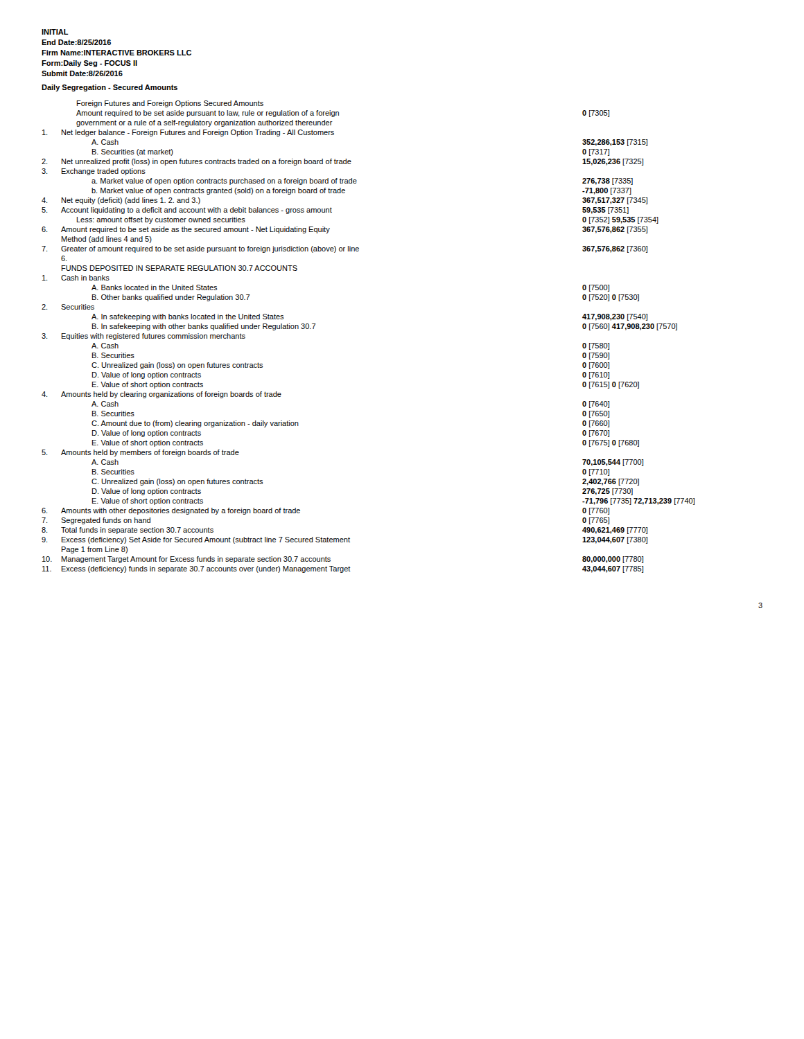INITIAL
End Date:8/25/2016
Firm Name:INTERACTIVE BROKERS LLC
Form:Daily Seg - FOCUS II
Submit Date:8/26/2016
Daily Segregation - Secured Amounts
| | Foreign Futures and Foreign Options Secured Amounts | |
| | Amount required to be set aside pursuant to law, rule or regulation of a foreign | 0 [7305] |
| | government or a rule of a self-regulatory organization authorized thereunder | |
| 1. | Net ledger balance - Foreign Futures and Foreign Option Trading - All Customers | |
| | A. Cash | 352,286,153 [7315] |
| | B. Securities (at market) | 0 [7317] |
| 2. | Net unrealized profit (loss) in open futures contracts traded on a foreign board of trade | 15,026,236 [7325] |
| 3. | Exchange traded options | |
| | a. Market value of open option contracts purchased on a foreign board of trade | 276,738 [7335] |
| | b. Market value of open contracts granted (sold) on a foreign board of trade | -71,800 [7337] |
| 4. | Net equity (deficit) (add lines 1. 2. and 3.) | 367,517,327 [7345] |
| 5. | Account liquidating to a deficit and account with a debit balances - gross amount | 59,535 [7351] |
| | Less: amount offset by customer owned securities | 0 [7352] 59,535 [7354] |
| 6. | Amount required to be set aside as the secured amount - Net Liquidating Equity | 367,576,862 [7355] |
| | Method (add lines 4 and 5) | |
| 7. | Greater of amount required to be set aside pursuant to foreign jurisdiction (above) or line | 367,576,862 [7360] |
| | 6. | |
| | FUNDS DEPOSITED IN SEPARATE REGULATION 30.7 ACCOUNTS | |
| 1. | Cash in banks | |
| | A. Banks located in the United States | 0 [7500] |
| | B. Other banks qualified under Regulation 30.7 | 0 [7520] 0 [7530] |
| 2. | Securities | |
| | A. In safekeeping with banks located in the United States | 417,908,230 [7540] |
| | B. In safekeeping with other banks qualified under Regulation 30.7 | 0 [7560] 417,908,230 [7570] |
| 3. | Equities with registered futures commission merchants | |
| | A. Cash | 0 [7580] |
| | B. Securities | 0 [7590] |
| | C. Unrealized gain (loss) on open futures contracts | 0 [7600] |
| | D. Value of long option contracts | 0 [7610] |
| | E. Value of short option contracts | 0 [7615] 0 [7620] |
| 4. | Amounts held by clearing organizations of foreign boards of trade | |
| | A. Cash | 0 [7640] |
| | B. Securities | 0 [7650] |
| | C. Amount due to (from) clearing organization - daily variation | 0 [7660] |
| | D. Value of long option contracts | 0 [7670] |
| | E. Value of short option contracts | 0 [7675] 0 [7680] |
| 5. | Amounts held by members of foreign boards of trade | |
| | A. Cash | 70,105,544 [7700] |
| | B. Securities | 0 [7710] |
| | C. Unrealized gain (loss) on open futures contracts | 2,402,766 [7720] |
| | D. Value of long option contracts | 276,725 [7730] |
| | E. Value of short option contracts | -71,796 [7735] 72,713,239 [7740] |
| 6. | Amounts with other depositories designated by a foreign board of trade | 0 [7760] |
| 7. | Segregated funds on hand | 0 [7765] |
| 8. | Total funds in separate section 30.7 accounts | 490,621,469 [7770] |
| 9. | Excess (deficiency) Set Aside for Secured Amount (subtract line 7 Secured Statement | 123,044,607 [7380] |
| | Page 1 from Line 8) | |
| 10. | Management Target Amount for Excess funds in separate section 30.7 accounts | 80,000,000 [7780] |
| 11. | Excess (deficiency) funds in separate 30.7 accounts over (under) Management Target | 43,044,607 [7785] |
3